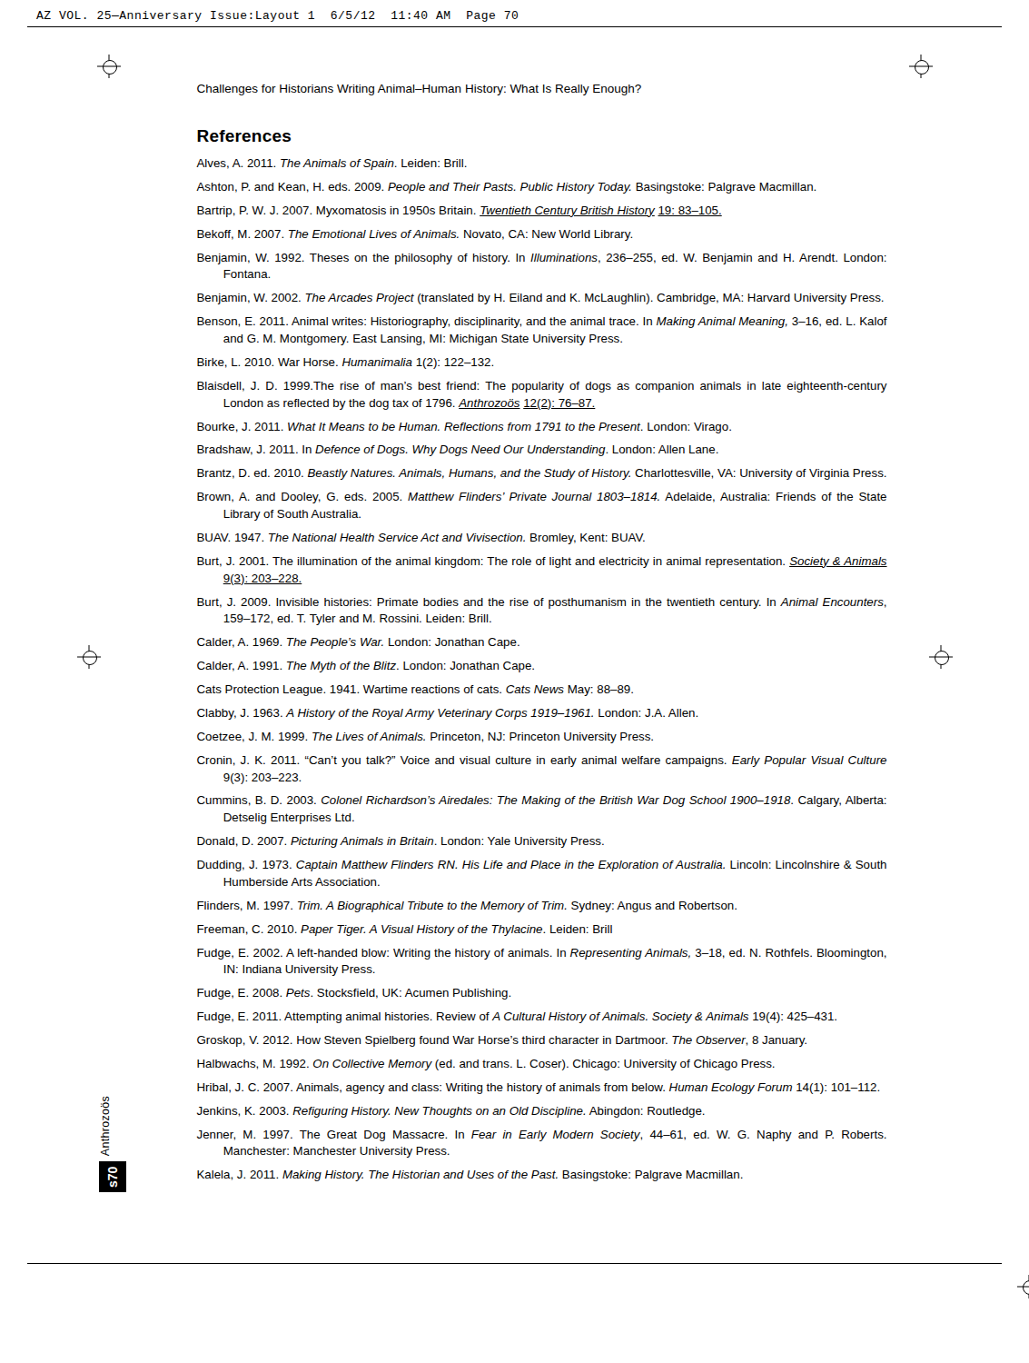AZ VOL. 25—Anniversary Issue:Layout 1 6/5/12 11:40 AM Page 70
Challenges for Historians Writing Animal–Human History: What Is Really Enough?
References
Alves, A. 2011. The Animals of Spain. Leiden: Brill.
Ashton, P. and Kean, H. eds. 2009. People and Their Pasts. Public History Today. Basingstoke: Palgrave Macmillan.
Bartrip, P. W. J. 2007. Myxomatosis in 1950s Britain. Twentieth Century British History 19: 83–105.
Bekoff, M. 2007. The Emotional Lives of Animals. Novato, CA: New World Library.
Benjamin, W. 1992. Theses on the philosophy of history. In Illuminations, 236–255, ed. W. Benjamin and H. Arendt. London: Fontana.
Benjamin, W. 2002. The Arcades Project (translated by H. Eiland and K. McLaughlin). Cambridge, MA: Harvard University Press.
Benson, E. 2011. Animal writes: Historiography, disciplinarity, and the animal trace. In Making Animal Meaning, 3–16, ed. L. Kalof and G. M. Montgomery. East Lansing, MI: Michigan State University Press.
Birke, L. 2010. War Horse. Humanimalia 1(2): 122–132.
Blaisdell, J. D. 1999.The rise of man’s best friend: The popularity of dogs as companion animals in late eighteenth-century London as reflected by the dog tax of 1796. Anthrozoös 12(2): 76–87.
Bourke, J. 2011. What It Means to be Human. Reflections from 1791 to the Present. London: Virago.
Bradshaw, J. 2011. In Defence of Dogs. Why Dogs Need Our Understanding. London: Allen Lane.
Brantz, D. ed. 2010. Beastly Natures. Animals, Humans, and the Study of History. Charlottesville, VA: University of Virginia Press.
Brown, A. and Dooley, G. eds. 2005. Matthew Flinders’ Private Journal 1803–1814. Adelaide, Australia: Friends of the State Library of South Australia.
BUAV. 1947. The National Health Service Act and Vivisection. Bromley, Kent: BUAV.
Burt, J. 2001. The illumination of the animal kingdom: The role of light and electricity in animal representation. Society & Animals 9(3): 203–228.
Burt, J. 2009. Invisible histories: Primate bodies and the rise of posthumanism in the twentieth century. In Animal Encounters, 159–172, ed. T. Tyler and M. Rossini. Leiden: Brill.
Calder, A. 1969. The People’s War. London: Jonathan Cape.
Calder, A. 1991. The Myth of the Blitz. London: Jonathan Cape.
Cats Protection League. 1941. Wartime reactions of cats. Cats News May: 88–89.
Clabby, J. 1963. A History of the Royal Army Veterinary Corps 1919–1961. London: J.A. Allen.
Coetzee, J. M. 1999. The Lives of Animals. Princeton, NJ: Princeton University Press.
Cronin, J. K. 2011. “Can’t you talk?” Voice and visual culture in early animal welfare campaigns. Early Popular Visual Culture 9(3): 203–223.
Cummins, B. D. 2003. Colonel Richardson’s Airedales: The Making of the British War Dog School 1900–1918. Calgary, Alberta: Detselig Enterprises Ltd.
Donald, D. 2007. Picturing Animals in Britain. London: Yale University Press.
Dudding, J. 1973. Captain Matthew Flinders RN. His Life and Place in the Exploration of Australia. Lincoln: Lincolnshire & South Humberside Arts Association.
Flinders, M. 1997. Trim. A Biographical Tribute to the Memory of Trim. Sydney: Angus and Robertson.
Freeman, C. 2010. Paper Tiger. A Visual History of the Thylacine. Leiden: Brill
Fudge, E. 2002. A left-handed blow: Writing the history of animals. In Representing Animals, 3–18, ed. N. Rothfels. Bloomington, IN: Indiana University Press.
Fudge, E. 2008. Pets. Stocksfield, UK: Acumen Publishing.
Fudge, E. 2011. Attempting animal histories. Review of A Cultural History of Animals. Society & Animals 19(4): 425–431.
Groskop, V. 2012. How Steven Spielberg found War Horse’s third character in Dartmoor. The Observer, 8 January.
Halbwachs, M. 1992. On Collective Memory (ed. and trans. L. Coser). Chicago: University of Chicago Press.
Hribal, J. C. 2007. Animals, agency and class: Writing the history of animals from below. Human Ecology Forum 14(1): 101–112.
Jenkins, K. 2003. Refiguring History. New Thoughts on an Old Discipline. Abingdon: Routledge.
Jenner, M. 1997. The Great Dog Massacre. In Fear in Early Modern Society, 44–61, ed. W. G. Naphy and P. Roberts. Manchester: Manchester University Press.
Kalela, J. 2011. Making History. The Historian and Uses of the Past. Basingstoke: Palgrave Macmillan.
Anthrozoös
s70